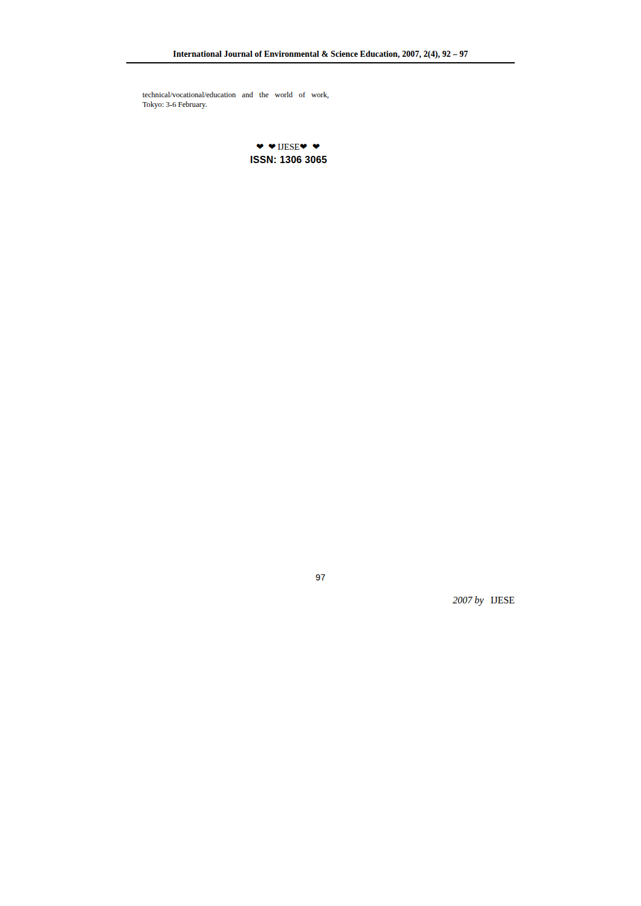International Journal of Environmental & Science Education, 2007, 2(4), 92 – 97
technical/vocational/education and the world of work, Tokyo: 3-6 February.
❤ ❤IJESE❤ ❤
ISSN: 1306 3065
97
2007 by IJESE